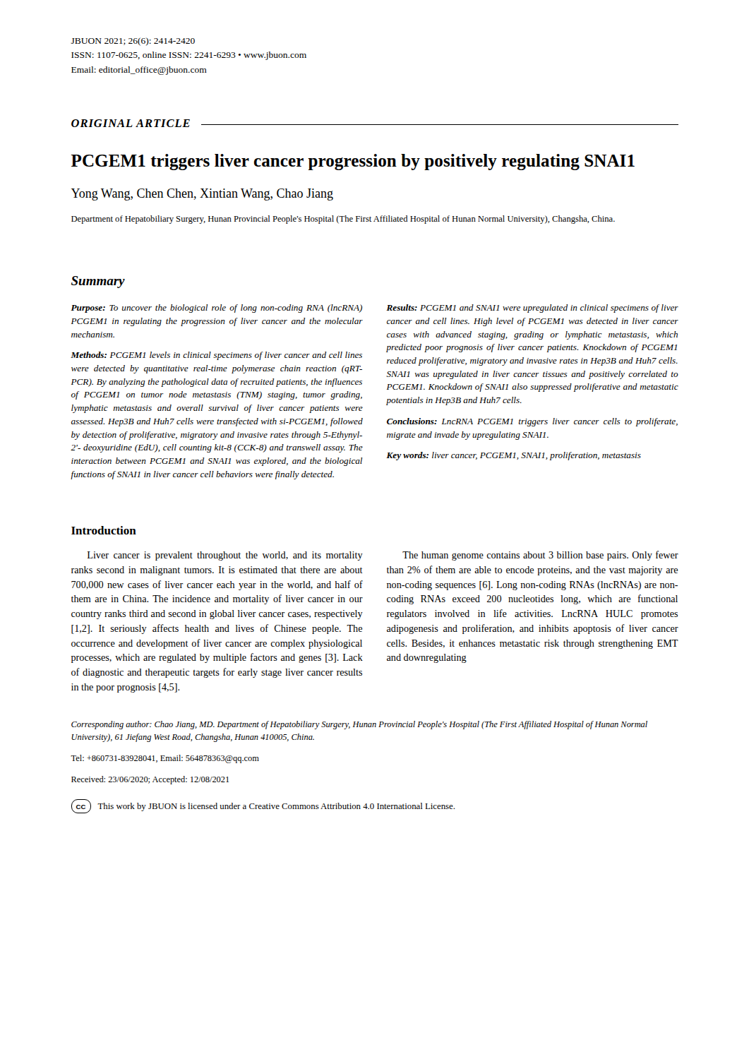JBUON 2021; 26(6): 2414-2420 ISSN: 1107-0625, online ISSN: 2241-6293 • www.jbuon.com Email: editorial_office@jbuon.com
Original Article
PCGEM1 triggers liver cancer progression by positively regulating SNAI1
Yong Wang, Chen Chen, Xintian Wang, Chao Jiang
Department of Hepatobiliary Surgery, Hunan Provincial People's Hospital (The First Affiliated Hospital of Hunan Normal University), Changsha, China.
Summary
Purpose: To uncover the biological role of long non-coding RNA (lncRNA) PCGEM1 in regulating the progression of liver cancer and the molecular mechanism.
Methods: PCGEM1 levels in clinical specimens of liver cancer and cell lines were detected by quantitative real-time polymerase chain reaction (qRT-PCR). By analyzing the pathological data of recruited patients, the influences of PCGEM1 on tumor node metastasis (TNM) staging, tumor grading, lymphatic metastasis and overall survival of liver cancer patients were assessed. Hep3B and Huh7 cells were transfected with si-PCGEM1, followed by detection of proliferative, migratory and invasive rates through 5-Ethynyl-2'- deoxyuridine (EdU), cell counting kit-8 (CCK-8) and transwell assay. The interaction between PCGEM1 and SNAI1 was explored, and the biological functions of SNAI1 in liver cancer cell behaviors were finally detected.
Results: PCGEM1 and SNAI1 were upregulated in clinical specimens of liver cancer and cell lines. High level of PCGEM1 was detected in liver cancer cases with advanced staging, grading or lymphatic metastasis, which predicted poor prognosis of liver cancer patients. Knockdown of PCGEM1 reduced proliferative, migratory and invasive rates in Hep3B and Huh7 cells. SNAI1 was upregulated in liver cancer tissues and positively correlated to PCGEM1. Knockdown of SNAI1 also suppressed proliferative and metastatic potentials in Hep3B and Huh7 cells.
Conclusions: LncRNA PCGEM1 triggers liver cancer cells to proliferate, migrate and invade by upregulating SNAI1.
Key words: liver cancer, PCGEM1, SNAI1, proliferation, metastasis
Introduction
Liver cancer is prevalent throughout the world, and its mortality ranks second in malignant tumors. It is estimated that there are about 700,000 new cases of liver cancer each year in the world, and half of them are in China. The incidence and mortality of liver cancer in our country ranks third and second in global liver cancer cases, respectively [1,2]. It seriously affects health and lives of Chinese people. The occurrence and development of liver cancer are complex physiological processes, which are regulated by multiple factors and genes [3]. Lack of diagnostic and therapeutic targets for early stage liver cancer results in the poor prognosis [4,5].
The human genome contains about 3 billion base pairs. Only fewer than 2% of them are able to encode proteins, and the vast majority are non-coding sequences [6]. Long non-coding RNAs (lncRNAs) are non-coding RNAs exceed 200 nucleotides long, which are functional regulators involved in life activities. LncRNA HULC promotes adipogenesis and proliferation, and inhibits apoptosis of liver cancer cells. Besides, it enhances metastatic risk through strengthening EMT and downregulating
Corresponding author: Chao Jiang, MD. Department of Hepatobiliary Surgery, Hunan Provincial People's Hospital (The First Affiliated Hospital of Hunan Normal University), 61 Jiefang West Road, Changsha, Hunan 410005, China.
Tel: +860731-83928041, Email: 564878363@qq.com
Received: 23/06/2020; Accepted: 12/08/2021
CC This work by JBUON is licensed under a Creative Commons Attribution 4.0 International License.